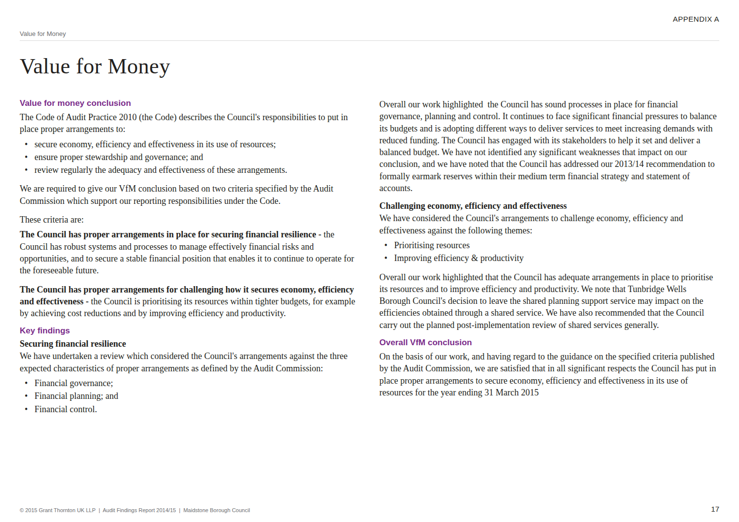APPENDIX A
Value for Money
Value for Money
Value for money conclusion
The Code of Audit Practice 2010 (the Code) describes the Council's responsibilities to put in place proper arrangements to:
secure economy, efficiency and effectiveness in its use of resources;
ensure proper stewardship and governance; and
review regularly the adequacy and effectiveness of these arrangements.
We are required to give our VfM conclusion based on two criteria specified by the Audit Commission which support our reporting responsibilities under the Code.
These criteria are:
The Council has proper arrangements in place for securing financial resilience - the Council has robust systems and processes to manage effectively financial risks and opportunities, and to secure a stable financial position that enables it to continue to operate for the foreseeable future.
The Council has proper arrangements for challenging how it secures economy, efficiency and effectiveness - the Council is prioritising its resources within tighter budgets, for example by achieving cost reductions and by improving efficiency and productivity.
Key findings
Securing financial resilience
We have undertaken a review which considered the Council's arrangements against the three expected characteristics of proper arrangements as defined by the Audit Commission:
Financial governance;
Financial planning; and
Financial control.
Overall our work highlighted the Council has sound processes in place for financial governance, planning and control. It continues to face significant financial pressures to balance its budgets and is adopting different ways to deliver services to meet increasing demands with reduced funding. The Council has engaged with its stakeholders to help it set and deliver a balanced budget. We have not identified any significant weaknesses that impact on our conclusion, and we have noted that the Council has addressed our 2013/14 recommendation to formally earmark reserves within their medium term financial strategy and statement of accounts.
Challenging economy, efficiency and effectiveness
We have considered the Council's arrangements to challenge economy, efficiency and effectiveness against the following themes:
Prioritising resources
Improving efficiency & productivity
Overall our work highlighted that the Council has adequate arrangements in place to prioritise its resources and to improve efficiency and productivity. We note that Tunbridge Wells Borough Council's decision to leave the shared planning support service may impact on the efficiencies obtained through a shared service. We have also recommended that the Council carry out the planned post-implementation review of shared services generally.
Overall VfM conclusion
On the basis of our work, and having regard to the guidance on the specified criteria published by the Audit Commission, we are satisfied that in all significant respects the Council has put in place proper arrangements to secure economy, efficiency and effectiveness in its use of resources for the year ending 31 March 2015
© 2015 Grant Thornton UK LLP | Audit Findings Report 2014/15 | Maidstone Borough Council
17